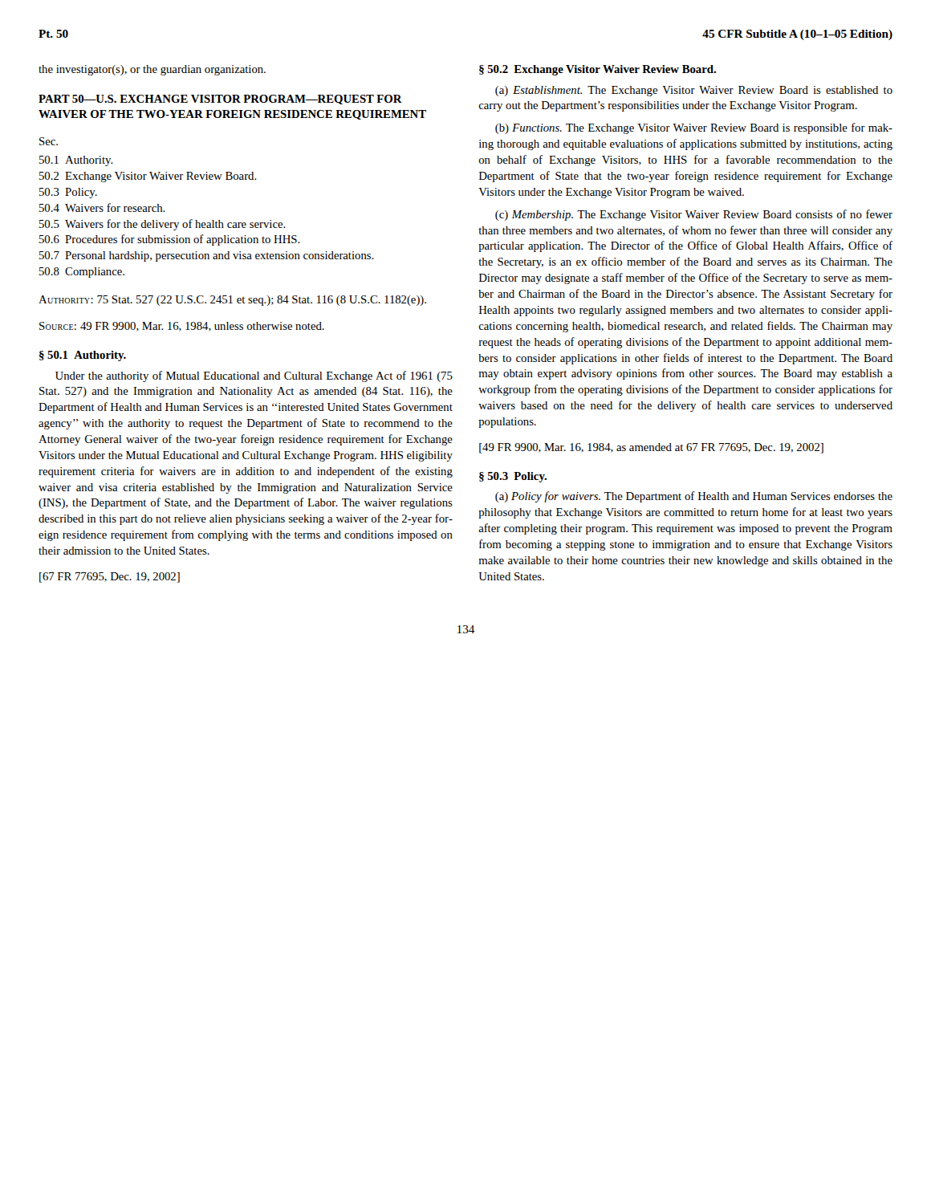Pt. 50 45 CFR Subtitle A (10–1–05 Edition)
the investigator(s), or the guardian organization.
PART 50—U.S. EXCHANGE VISITOR PROGRAM—REQUEST FOR WAIVER OF THE TWO-YEAR FOREIGN RESIDENCE REQUIREMENT
Sec.
50.1 Authority.
50.2 Exchange Visitor Waiver Review Board.
50.3 Policy.
50.4 Waivers for research.
50.5 Waivers for the delivery of health care service.
50.6 Procedures for submission of application to HHS.
50.7 Personal hardship, persecution and visa extension considerations.
50.8 Compliance.
Authority: 75 Stat. 527 (22 U.S.C. 2451 et seq.); 84 Stat. 116 (8 U.S.C. 1182(e)).
Source: 49 FR 9900, Mar. 16, 1984, unless otherwise noted.
§ 50.1 Authority.
Under the authority of Mutual Educational and Cultural Exchange Act of 1961 (75 Stat. 527) and the Immigration and Nationality Act as amended (84 Stat. 116), the Department of Health and Human Services is an ‘‘interested United States Government agency’’ with the authority to request the Department of State to recommend to the Attorney General waiver of the two-year foreign residence requirement for Exchange Visitors under the Mutual Educational and Cultural Exchange Program. HHS eligibility requirement criteria for waivers are in addition to and independent of the existing waiver and visa criteria established by the Immigration and Naturalization Service (INS), the Department of State, and the Department of Labor. The waiver regulations described in this part do not relieve alien physicians seeking a waiver of the 2-year foreign residence requirement from complying with the terms and conditions imposed on their admission to the United States.
[67 FR 77695, Dec. 19, 2002]
§ 50.2 Exchange Visitor Waiver Review Board.
(a) Establishment. The Exchange Visitor Waiver Review Board is established to carry out the Department’s responsibilities under the Exchange Visitor Program.
(b) Functions. The Exchange Visitor Waiver Review Board is responsible for making thorough and equitable evaluations of applications submitted by institutions, acting on behalf of Exchange Visitors, to HHS for a favorable recommendation to the Department of State that the two-year foreign residence requirement for Exchange Visitors under the Exchange Visitor Program be waived.
(c) Membership. The Exchange Visitor Waiver Review Board consists of no fewer than three members and two alternates, of whom no fewer than three will consider any particular application. The Director of the Office of Global Health Affairs, Office of the Secretary, is an ex officio member of the Board and serves as its Chairman. The Director may designate a staff member of the Office of the Secretary to serve as member and Chairman of the Board in the Director’s absence. The Assistant Secretary for Health appoints two regularly assigned members and two alternates to consider applications concerning health, biomedical research, and related fields. The Chairman may request the heads of operating divisions of the Department to appoint additional members to consider applications in other fields of interest to the Department. The Board may obtain expert advisory opinions from other sources. The Board may establish a workgroup from the operating divisions of the Department to consider applications for waivers based on the need for the delivery of health care services to underserved populations.
[49 FR 9900, Mar. 16, 1984, as amended at 67 FR 77695, Dec. 19, 2002]
§ 50.3 Policy.
(a) Policy for waivers. The Department of Health and Human Services endorses the philosophy that Exchange Visitors are committed to return home for at least two years after completing their program. This requirement was imposed to prevent the Program from becoming a stepping stone to immigration and to ensure that Exchange Visitors make available to their home countries their new knowledge and skills obtained in the United States.
134